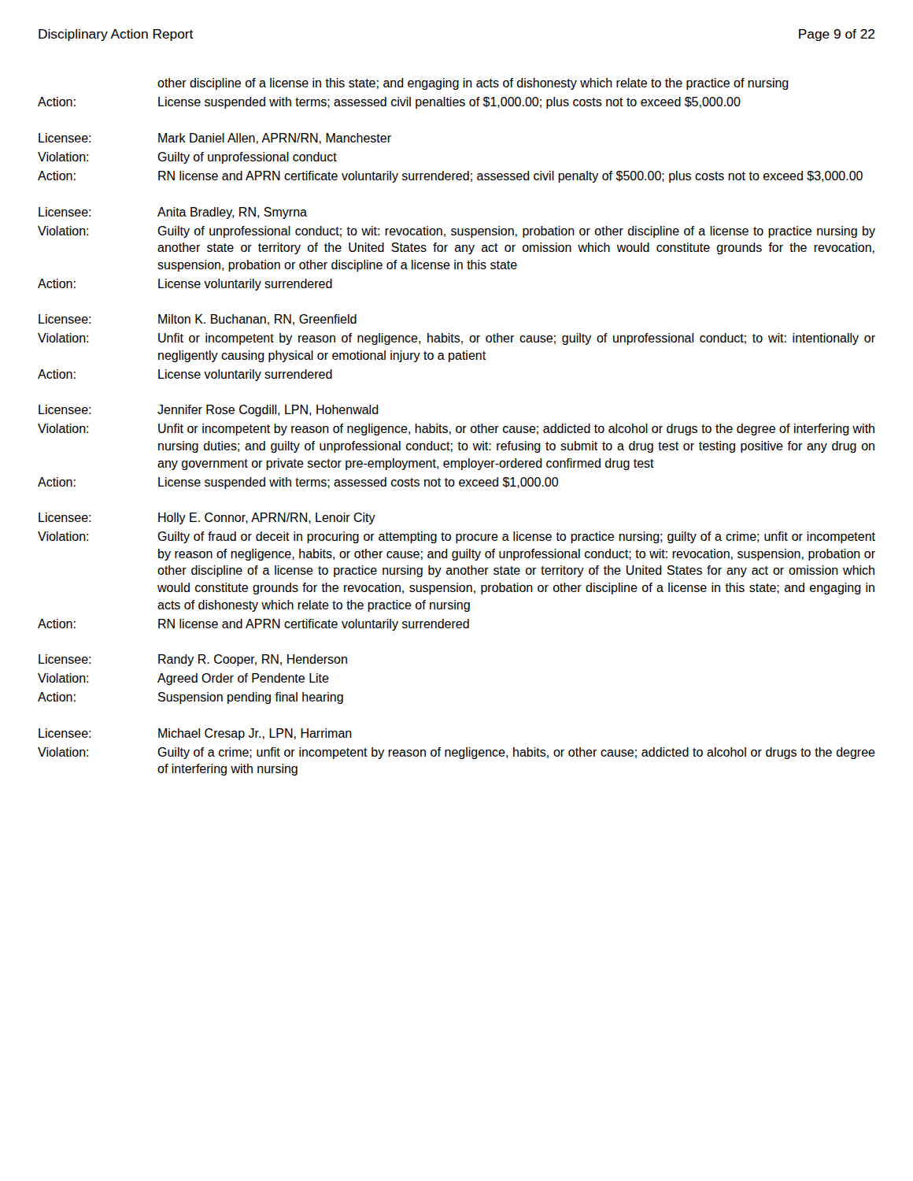Disciplinary Action Report Page 9 of 22
other discipline of a license in this state; and engaging in acts of dishonesty which relate to the practice of nursing
Action:
License suspended with terms; assessed civil penalties of $1,000.00; plus costs not to exceed $5,000.00
Licensee:
Mark Daniel Allen, APRN/RN, Manchester
Violation:
Guilty of unprofessional conduct
Action:
RN license and APRN certificate voluntarily surrendered; assessed civil penalty of $500.00; plus costs not to exceed $3,000.00
Licensee:
Anita Bradley, RN, Smyrna
Violation:
Guilty of unprofessional conduct; to wit: revocation, suspension, probation or other discipline of a license to practice nursing by another state or territory of the United States for any act or omission which would constitute grounds for the revocation, suspension, probation or other discipline of a license in this state
Action:
License voluntarily surrendered
Licensee:
Milton K. Buchanan, RN, Greenfield
Violation:
Unfit or incompetent by reason of negligence, habits, or other cause; guilty of unprofessional conduct; to wit: intentionally or negligently causing physical or emotional injury to a patient
Action:
License voluntarily surrendered
Licensee:
Jennifer Rose Cogdill, LPN, Hohenwald
Violation:
Unfit or incompetent by reason of negligence, habits, or other cause; addicted to alcohol or drugs to the degree of interfering with nursing duties; and guilty of unprofessional conduct; to wit: refusing to submit to a drug test or testing positive for any drug on any government or private sector pre-employment, employer-ordered confirmed drug test
Action:
License suspended with terms; assessed costs not to exceed $1,000.00
Licensee:
Holly E. Connor, APRN/RN, Lenoir City
Violation:
Guilty of fraud or deceit in procuring or attempting to procure a license to practice nursing; guilty of a crime; unfit or incompetent by reason of negligence, habits, or other cause; and guilty of unprofessional conduct; to wit: revocation, suspension, probation or other discipline of a license to practice nursing by another state or territory of the United States for any act or omission which would constitute grounds for the revocation, suspension, probation or other discipline of a license in this state; and engaging in acts of dishonesty which relate to the practice of nursing
Action:
RN license and APRN certificate voluntarily surrendered
Licensee:
Randy R. Cooper, RN, Henderson
Violation:
Agreed Order of Pendente Lite
Action:
Suspension pending final hearing
Licensee:
Michael Cresap Jr., LPN, Harriman
Violation:
Guilty of a crime; unfit or incompetent by reason of negligence, habits, or other cause; addicted to alcohol or drugs to the degree of interfering with nursing